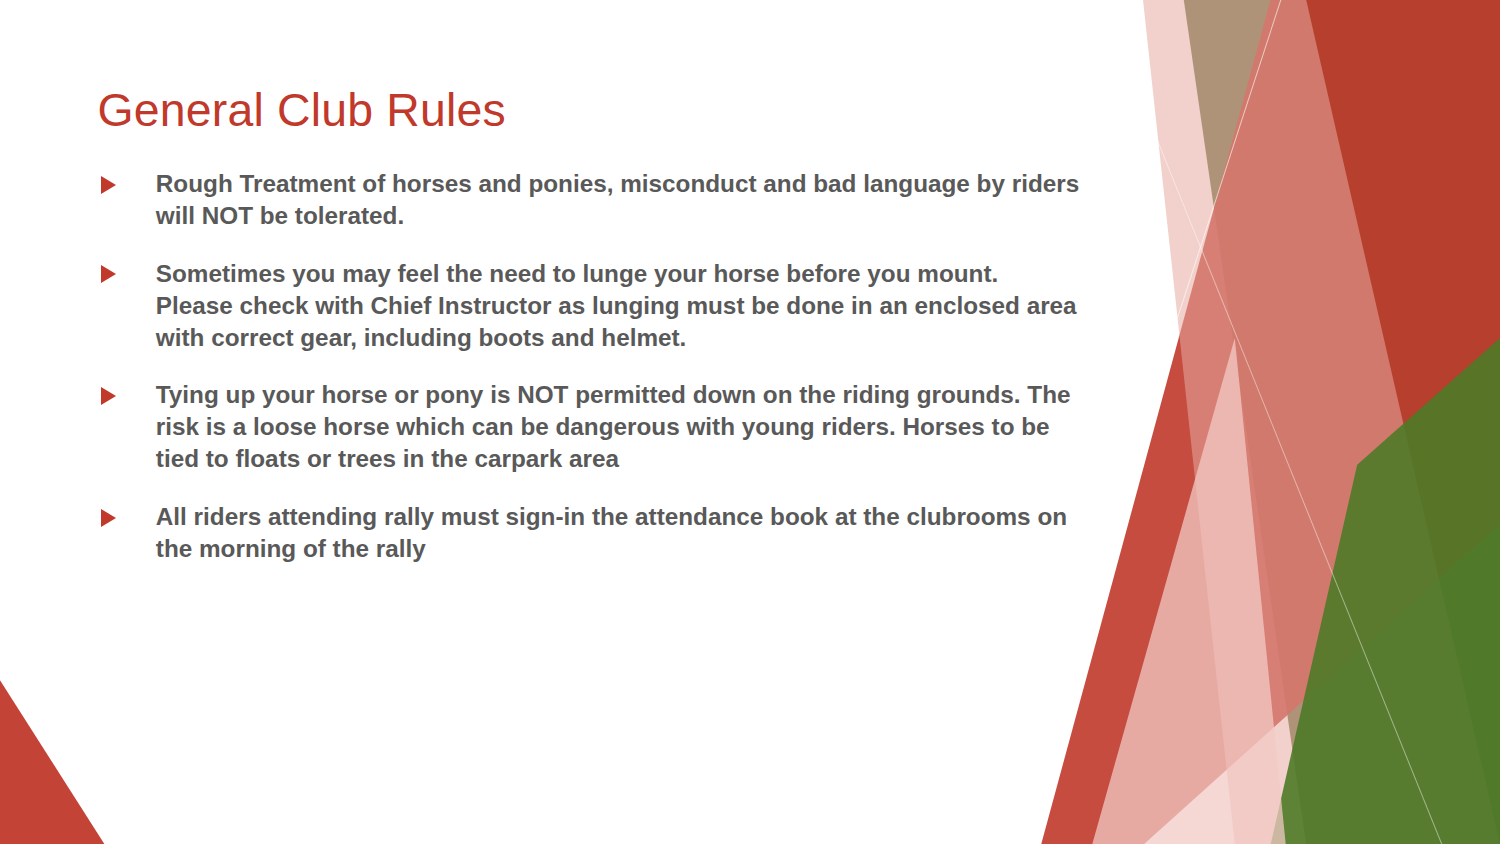General Club Rules
Rough Treatment of horses and ponies, misconduct and bad language by riders will NOT be tolerated.
Sometimes you may feel the need to lunge your horse before you mount. Please check with Chief Instructor as lunging must be done in an enclosed area with correct gear, including boots and helmet.
Tying up your horse or pony is NOT permitted down on the riding grounds. The risk is a loose horse which can be dangerous with young riders. Horses to be tied to floats or trees in the carpark area
All riders attending rally must sign-in the attendance book at the clubrooms on the morning of the rally